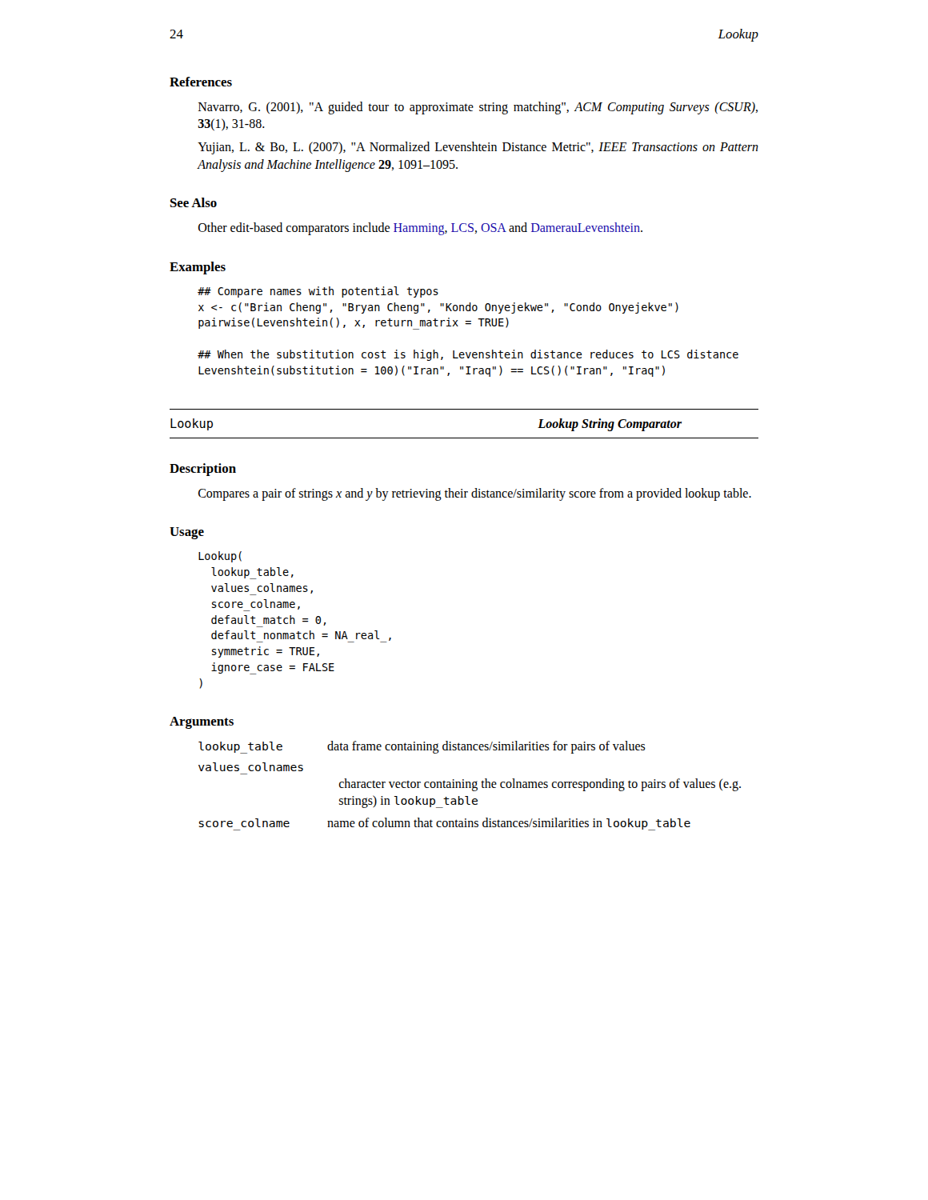24 Lookup
References
Navarro, G. (2001), "A guided tour to approximate string matching", ACM Computing Surveys (CSUR), 33(1), 31-88.
Yujian, L. & Bo, L. (2007), "A Normalized Levenshtein Distance Metric", IEEE Transactions on Pattern Analysis and Machine Intelligence 29, 1091–1095.
See Also
Other edit-based comparators include Hamming, LCS, OSA and DamerauLevenshtein.
Examples
## Compare names with potential typos
x <- c("Brian Cheng", "Bryan Cheng", "Kondo Onyejekwe", "Condo Onyejekve")
pairwise(Levenshtein(), x, return_matrix = TRUE)

## When the substitution cost is high, Levenshtein distance reduces to LCS distance
Levenshtein(substitution = 100)("Iran", "Iraq") == LCS()("Iran", "Iraq")
Lookup Lookup String Comparator
Description
Compares a pair of strings x and y by retrieving their distance/similarity score from a provided lookup table.
Usage
Lookup(
  lookup_table,
  values_colnames,
  score_colname,
  default_match = 0,
  default_nonmatch = NA_real_,
  symmetric = TRUE,
  ignore_case = FALSE
)
Arguments
lookup_table
data frame containing distances/similarities for pairs of values
values_colnames
character vector containing the colnames corresponding to pairs of values (e.g. strings) in lookup_table
score_colname
name of column that contains distances/similarities in lookup_table